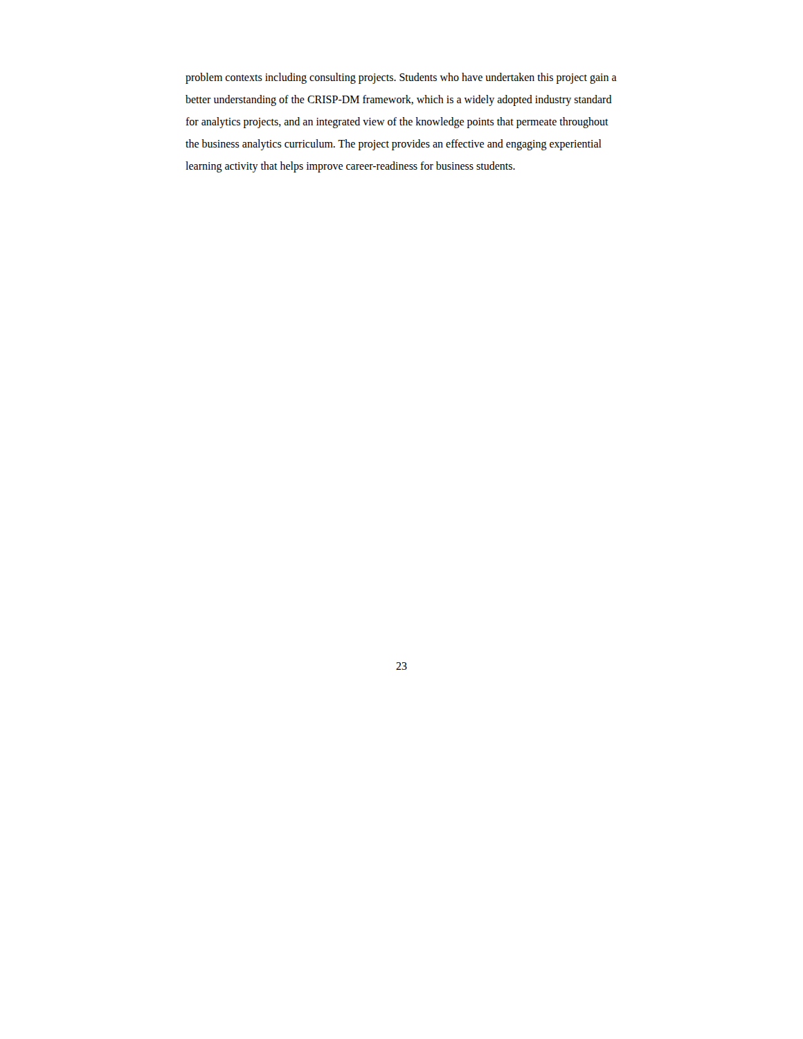problem contexts including consulting projects. Students who have undertaken this project gain a better understanding of the CRISP-DM framework, which is a widely adopted industry standard for analytics projects, and an integrated view of the knowledge points that permeate throughout the business analytics curriculum. The project provides an effective and engaging experiential learning activity that helps improve career-readiness for business students.
23